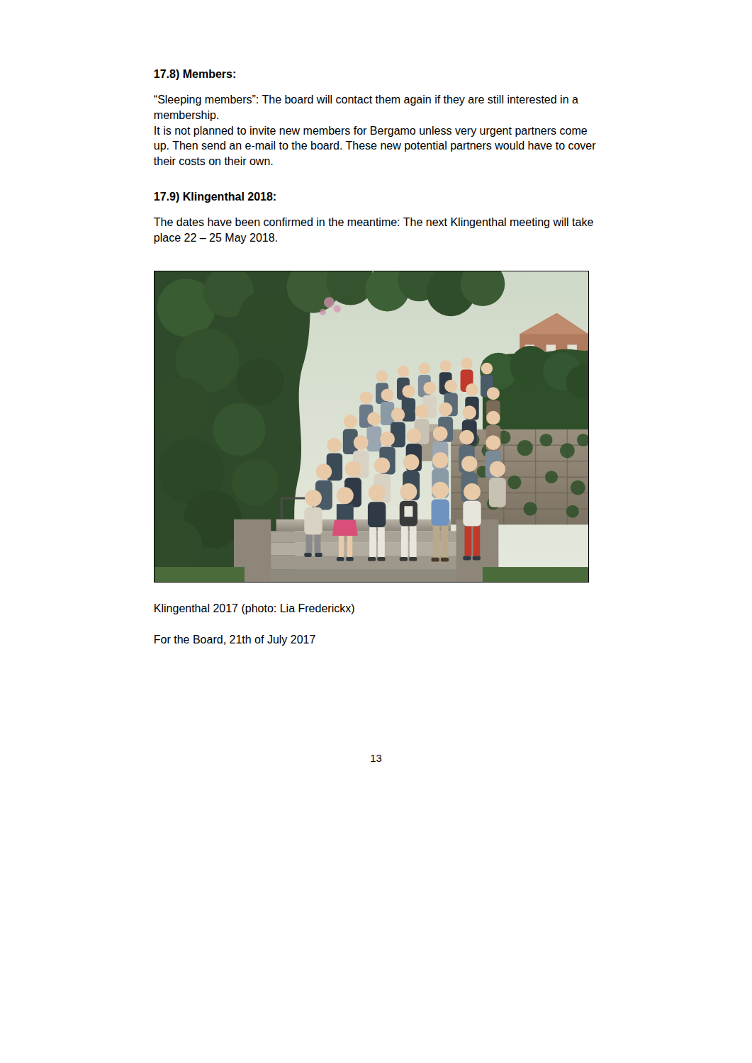17.8) Members:
“Sleeping members”: The board will contact them again if they are still interested in a membership.
It is not planned to invite new members for Bergamo unless very urgent partners come up. Then send an e-mail to the board. These new potential partners would have to cover their costs on their own.
17.9) Klingenthal 2018:
The dates have been confirmed in the meantime: The next Klingenthal meeting will take place 22 – 25 May 2018.
Klingenthal 2017 (photo: Lia Frederickx)
For the Board, 21th of July 2017
13